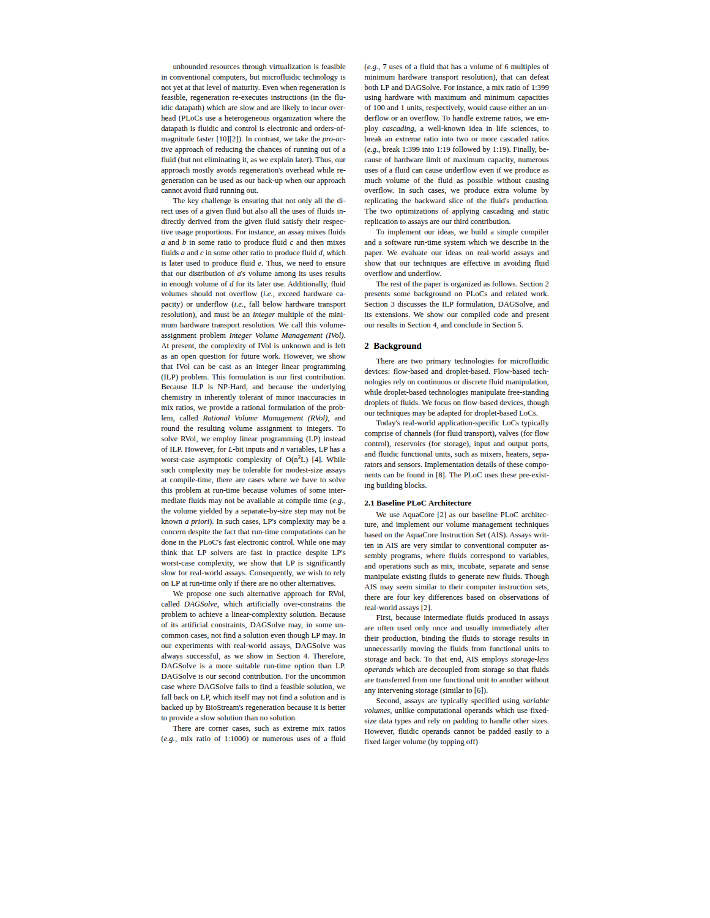unbounded resources through virtualization is feasible in conventional computers, but microfluidic technology is not yet at that level of maturity. Even when regeneration is feasible, regeneration re-executes instructions (in the fluidic datapath) which are slow and are likely to incur overhead (PLoCs use a heterogeneous organization where the datapath is fluidic and control is electronic and orders-of-magnitude faster [10][2]). In contrast, we take the pro-active approach of reducing the chances of running out of a fluid (but not eliminating it, as we explain later). Thus, our approach mostly avoids regeneration's overhead while regeneration can be used as our back-up when our approach cannot avoid fluid running out.
The key challenge is ensuring that not only all the direct uses of a given fluid but also all the uses of fluids indirectly derived from the given fluid satisfy their respective usage proportions. For instance, an assay mixes fluids a and b in some ratio to produce fluid c and then mixes fluids a and c in some other ratio to produce fluid d, which is later used to produce fluid e. Thus, we need to ensure that our distribution of a's volume among its uses results in enough volume of d for its later use. Additionally, fluid volumes should not overflow (i.e., exceed hardware capacity) or underflow (i.e., fall below hardware transport resolution), and must be an integer multiple of the minimum hardware transport resolution. We call this volume-assignment problem Integer Volume Management (IVol). At present, the complexity of IVol is unknown and is left as an open question for future work. However, we show that IVol can be cast as an integer linear programming (ILP) problem. This formulation is our first contribution. Because ILP is NP-Hard, and because the underlying chemistry in inherently tolerant of minor inaccuracies in mix ratios, we provide a rational formulation of the problem, called Rational Volume Management (RVol), and round the resulting volume assignment to integers. To solve RVol, we employ linear programming (LP) instead of ILP. However, for L-bit inputs and n variables, LP has a worst-case asymptotic complexity of O(n3L) [4]. While such complexity may be tolerable for modest-size assays at compile-time, there are cases where we have to solve this problem at run-time because volumes of some intermediate fluids may not be available at compile time (e.g., the volume yielded by a separate-by-size step may not be known a priori). In such cases, LP's complexity may be a concern despite the fact that run-time computations can be done in the PLoC's fast electronic control. While one may think that LP solvers are fast in practice despite LP's worst-case complexity, we show that LP is significantly slow for real-world assays. Consequently, we wish to rely on LP at run-time only if there are no other alternatives.
We propose one such alternative approach for RVol, called DAGSolve, which artificially over-constrains the problem to achieve a linear-complexity solution. Because of its artificial constraints, DAGSolve may, in some uncommon cases, not find a solution even though LP may. In our experiments with real-world assays, DAGSolve was always successful, as we show in Section 4. Therefore, DAGSolve is a more suitable run-time option than LP. DAGSolve is our second contribution. For the uncommon case where DAGSolve fails to find a feasible solution, we fall back on LP, which itself may not find a solution and is backed up by BioStream's regeneration because it is better to provide a slow solution than no solution.
There are corner cases, such as extreme mix ratios (e.g., mix ratio of 1:1000) or numerous uses of a fluid (e.g., 7 uses of a fluid that has a volume of 6 multiples of minimum hardware transport resolution), that can defeat both LP and DAGSolve. For instance, a mix ratio of 1:399 using hardware with maximum and minimum capacities of 100 and 1 units, respectively, would cause either an underflow or an overflow. To handle extreme ratios, we employ cascading, a well-known idea in life sciences, to break an extreme ratio into two or more cascaded ratios (e.g., break 1:399 into 1:19 followed by 1:19). Finally, because of hardware limit of maximum capacity, numerous uses of a fluid can cause underflow even if we produce as much volume of the fluid as possible without causing overflow. In such cases, we produce extra volume by replicating the backward slice of the fluid's production. The two optimizations of applying cascading and static replication to assays are our third contribution.
To implement our ideas, we build a simple compiler and a software run-time system which we describe in the paper. We evaluate our ideas on real-world assays and show that our techniques are effective in avoiding fluid overflow and underflow.
The rest of the paper is organized as follows. Section 2 presents some background on PLoCs and related work. Section 3 discusses the ILP formulation, DAGSolve, and its extensions. We show our compiled code and present our results in Section 4, and conclude in Section 5.
2 Background
There are two primary technologies for microfluidic devices: flow-based and droplet-based. Flow-based technologies rely on continuous or discrete fluid manipulation, while droplet-based technologies manipulate free-standing droplets of fluids. We focus on flow-based devices, though our techniques may be adapted for droplet-based LoCs.
Today's real-world application-specific LoCs typically comprise of channels (for fluid transport), valves (for flow control), reservoirs (for storage), input and output ports, and fluidic functional units, such as mixers, heaters, separators and sensors. Implementation details of these components can be found in [8]. The PLoC uses these pre-existing building blocks.
2.1 Baseline PLoC Architecture
We use AquaCore [2] as our baseline PLoC architecture, and implement our volume management techniques based on the AquaCore Instruction Set (AIS). Assays written in AIS are very similar to conventional computer assembly programs, where fluids correspond to variables, and operations such as mix, incubate, separate and sense manipulate existing fluids to generate new fluids. Though AIS may seem similar to their computer instruction sets, there are four key differences based on observations of real-world assays [2].
First, because intermediate fluids produced in assays are often used only once and usually immediately after their production, binding the fluids to storage results in unnecessarily moving the fluids from functional units to storage and back. To that end, AIS employs storage-less operands which are decoupled from storage so that fluids are transferred from one functional unit to another without any intervening storage (similar to [6]).
Second, assays are typically specified using variable volumes, unlike computational operands which use fixed-size data types and rely on padding to handle other sizes. However, fluidic operands cannot be padded easily to a fixed larger volume (by topping off)